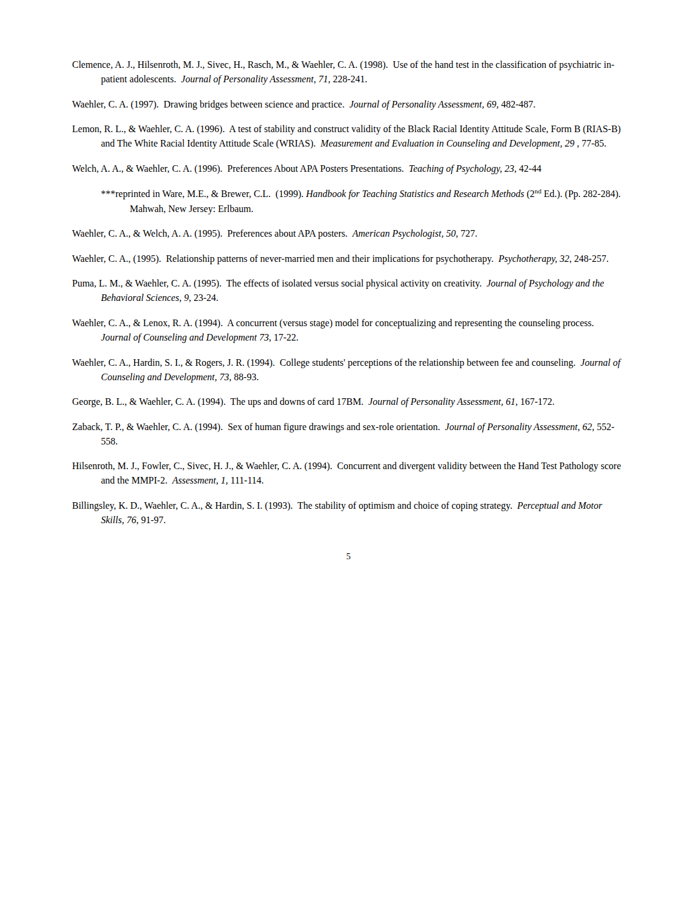Clemence, A. J., Hilsenroth, M. J., Sivec, H., Rasch, M., & Waehler, C. A. (1998). Use of the hand test in the classification of psychiatric in-patient adolescents. Journal of Personality Assessment, 71, 228-241.
Waehler, C. A. (1997). Drawing bridges between science and practice. Journal of Personality Assessment, 69, 482-487.
Lemon, R. L., & Waehler, C. A. (1996). A test of stability and construct validity of the Black Racial Identity Attitude Scale, Form B (RIAS-B) and The White Racial Identity Attitude Scale (WRIAS). Measurement and Evaluation in Counseling and Development, 29 , 77-85.
Welch, A. A., & Waehler, C. A. (1996). Preferences About APA Posters Presentations. Teaching of Psychology, 23, 42-44
***reprinted in Ware, M.E., & Brewer, C.L. (1999). Handbook for Teaching Statistics and Research Methods (2nd Ed.). (Pp. 282-284). Mahwah, New Jersey: Erlbaum.
Waehler, C. A., & Welch, A. A. (1995). Preferences about APA posters. American Psychologist, 50, 727.
Waehler, C. A., (1995). Relationship patterns of never-married men and their implications for psychotherapy. Psychotherapy, 32, 248-257.
Puma, L. M., & Waehler, C. A. (1995). The effects of isolated versus social physical activity on creativity. Journal of Psychology and the Behavioral Sciences, 9, 23-24.
Waehler, C. A., & Lenox, R. A. (1994). A concurrent (versus stage) model for conceptualizing and representing the counseling process. Journal of Counseling and Development 73, 17-22.
Waehler, C. A., Hardin, S. I., & Rogers, J. R. (1994). College students' perceptions of the relationship between fee and counseling. Journal of Counseling and Development, 73, 88-93.
George, B. L., & Waehler, C. A. (1994). The ups and downs of card 17BM. Journal of Personality Assessment, 61, 167-172.
Zaback, T. P., & Waehler, C. A. (1994). Sex of human figure drawings and sex-role orientation. Journal of Personality Assessment, 62, 552-558.
Hilsenroth, M. J., Fowler, C., Sivec, H. J., & Waehler, C. A. (1994). Concurrent and divergent validity between the Hand Test Pathology score and the MMPI-2. Assessment, 1, 111-114.
Billingsley, K. D., Waehler, C. A., & Hardin, S. I. (1993). The stability of optimism and choice of coping strategy. Perceptual and Motor Skills, 76, 91-97.
5